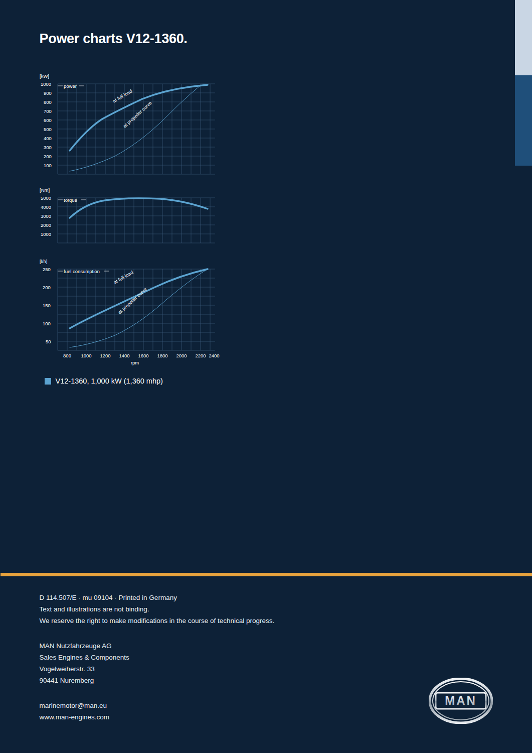Power charts V12-1360.
[kW] 1000 900 800 700 600 500 400 300 200 100 power at full load at propeller curve [Nm] 5000 4000 3000 2000 1000 torque [l/h] 250 200 150 100 50 fuel consumption at full load at propeller curve 800 1000 1200 1400 1600 1800 2000 2200 2400 rpm
V12-1360, 1,000 kW (1,360 mhp)
D 114.507/E · mu 09104 · Printed in Germany
Text and illustrations are not binding.
We reserve the right to make modifications in the course of technical progress.
MAN Nutzfahrzeuge AG
Sales Engines & Components
Vogelweiherstr. 33
90441 Nuremberg
marinemotor@man.eu
www.man-engines.com
MAN